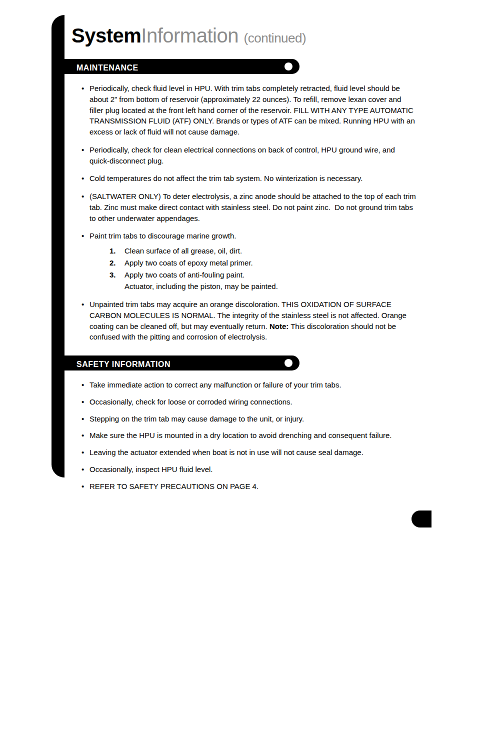System Information (continued)
MAINTENANCE
Periodically, check fluid level in HPU. With trim tabs completely retracted, fluid level should be about 2” from bottom of reservoir (approximately 22 ounces). To refill, remove lexan cover and filler plug located at the front left hand corner of the reservoir. FILL WITH ANY TYPE AUTOMATIC TRANSMISSION FLUID (ATF) ONLY. Brands or types of ATF can be mixed. Running HPU with an excess or lack of fluid will not cause damage.
Periodically, check for clean electrical connections on back of control, HPU ground wire, and quick-disconnect plug.
Cold temperatures do not affect the trim tab system. No winterization is necessary.
(SALTWATER ONLY) To deter electrolysis, a zinc anode should be attached to the top of each trim tab. Zinc must make direct contact with stainless steel. Do not paint zinc. Do not ground trim tabs to other underwater appendages.
Paint trim tabs to discourage marine growth.
Clean surface of all grease, oil, dirt.
Apply two coats of epoxy metal primer.
Apply two coats of anti-fouling paint.
Actuator, including the piston, may be painted.
Unpainted trim tabs may acquire an orange discoloration. THIS OXIDATION OF SURFACE CARBON MOLECULES IS NORMAL. The integrity of the stainless steel is not affected. Orange coating can be cleaned off, but may eventually return. Note: This discoloration should not be confused with the pitting and corrosion of electrolysis.
SAFETY INFORMATION
Take immediate action to correct any malfunction or failure of your trim tabs.
Occasionally, check for loose or corroded wiring connections.
Stepping on the trim tab may cause damage to the unit, or injury.
Make sure the HPU is mounted in a dry location to avoid drenching and consequent failure.
Leaving the actuator extended when boat is not in use will not cause seal damage.
Occasionally, inspect HPU fluid level.
REFER TO SAFETY PRECAUTIONS ON PAGE 4.